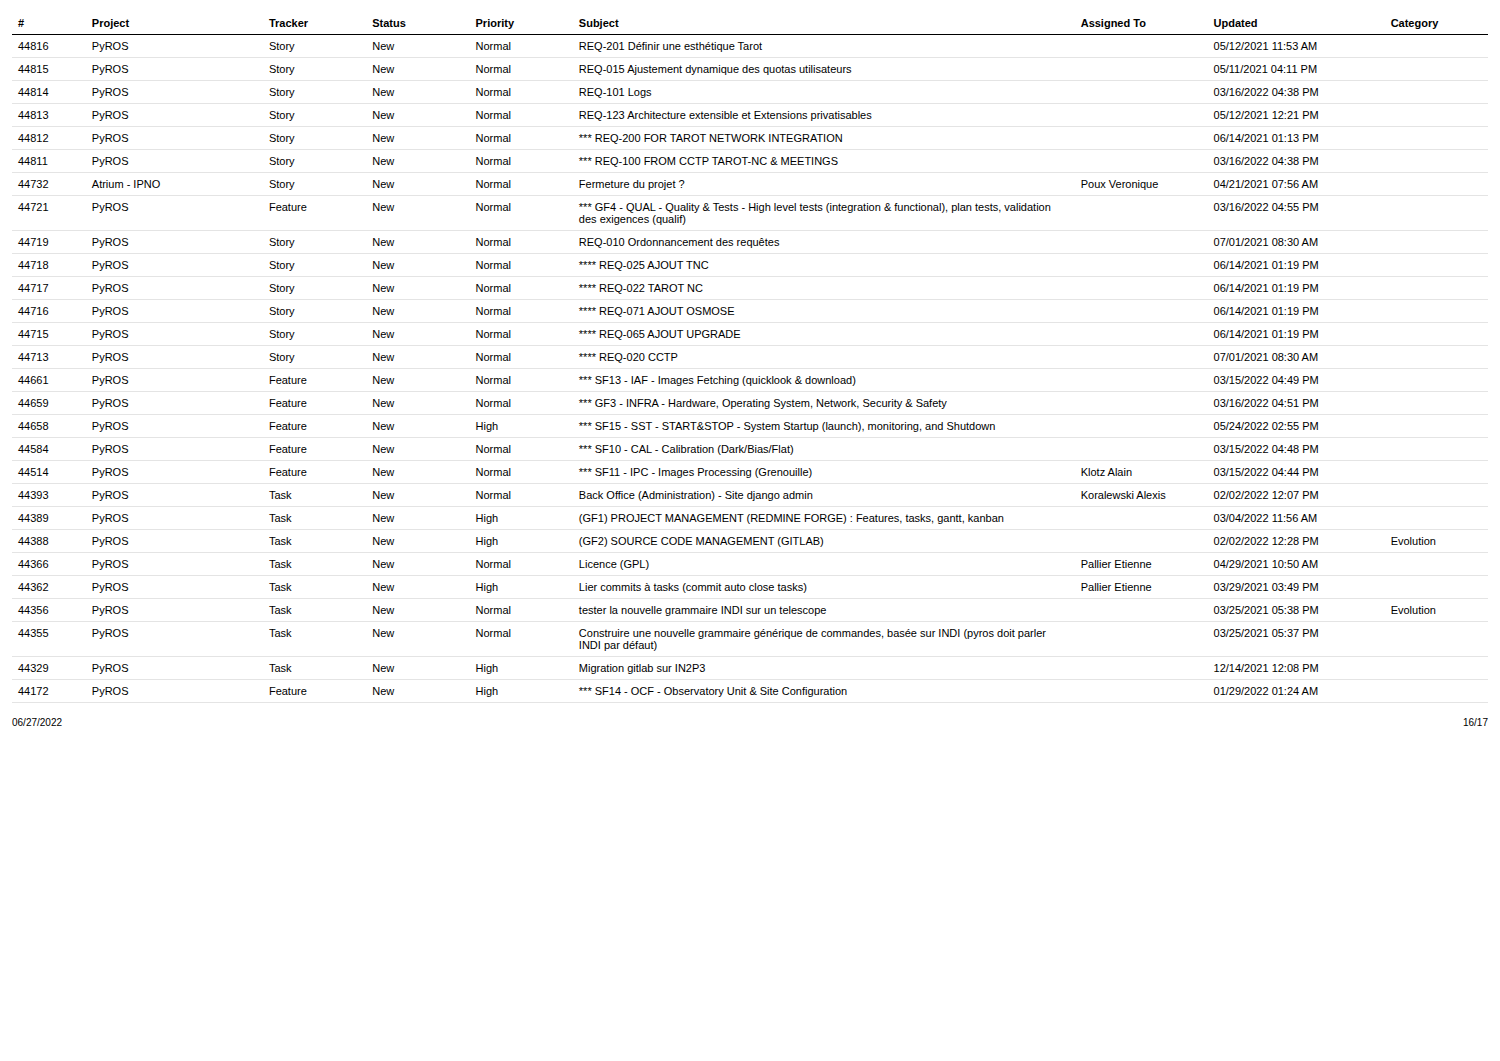| # | Project | Tracker | Status | Priority | Subject | Assigned To | Updated | Category |
| --- | --- | --- | --- | --- | --- | --- | --- | --- |
| 44816 | PyROS | Story | New | Normal | REQ-201 Définir une esthétique Tarot | | 05/12/2021 11:53 AM | |
| 44815 | PyROS | Story | New | Normal | REQ-015 Ajustement dynamique des quotas utilisateurs | | 05/11/2021 04:11 PM | |
| 44814 | PyROS | Story | New | Normal | REQ-101 Logs | | 03/16/2022 04:38 PM | |
| 44813 | PyROS | Story | New | Normal | REQ-123 Architecture extensible et Extensions privatisables | | 05/12/2021 12:21 PM | |
| 44812 | PyROS | Story | New | Normal | *** REQ-200 FOR TAROT NETWORK INTEGRATION | | 06/14/2021 01:13 PM | |
| 44811 | PyROS | Story | New | Normal | *** REQ-100 FROM CCTP TAROT-NC & MEETINGS | | 03/16/2022 04:38 PM | |
| 44732 | Atrium - IPNO | Story | New | Normal | Fermeture du projet ? | Poux Veronique | 04/21/2021 07:56 AM | |
| 44721 | PyROS | Feature | New | Normal | *** GF4 - QUAL - Quality & Tests - High level tests (integration & functional), plan tests, validation des exigences (qualif) | | 03/16/2022 04:55 PM | |
| 44719 | PyROS | Story | New | Normal | REQ-010 Ordonnancement des requêtes | | 07/01/2021 08:30 AM | |
| 44718 | PyROS | Story | New | Normal | **** REQ-025 AJOUT TNC | | 06/14/2021 01:19 PM | |
| 44717 | PyROS | Story | New | Normal | **** REQ-022 TAROT NC | | 06/14/2021 01:19 PM | |
| 44716 | PyROS | Story | New | Normal | **** REQ-071 AJOUT OSMOSE | | 06/14/2021 01:19 PM | |
| 44715 | PyROS | Story | New | Normal | **** REQ-065 AJOUT UPGRADE | | 06/14/2021 01:19 PM | |
| 44713 | PyROS | Story | New | Normal | **** REQ-020 CCTP | | 07/01/2021 08:30 AM | |
| 44661 | PyROS | Feature | New | Normal | *** SF13 - IAF - Images Fetching (quicklook & download) | | 03/15/2022 04:49 PM | |
| 44659 | PyROS | Feature | New | Normal | *** GF3 - INFRA - Hardware, Operating System, Network, Security & Safety | | 03/16/2022 04:51 PM | |
| 44658 | PyROS | Feature | New | High | *** SF15 - SST - START&STOP - System Startup (launch), monitoring, and Shutdown | | 05/24/2022 02:55 PM | |
| 44584 | PyROS | Feature | New | Normal | *** SF10 - CAL - Calibration (Dark/Bias/Flat) | | 03/15/2022 04:48 PM | |
| 44514 | PyROS | Feature | New | Normal | *** SF11 - IPC - Images Processing (Grenouille) | Klotz Alain | 03/15/2022 04:44 PM | |
| 44393 | PyROS | Task | New | Normal | Back Office (Administration) - Site django admin | Koralewski Alexis | 02/02/2022 12:07 PM | |
| 44389 | PyROS | Task | New | High | (GF1) PROJECT MANAGEMENT (REDMINE FORGE) : Features, tasks, gantt, kanban | | 03/04/2022 11:56 AM | |
| 44388 | PyROS | Task | New | High | (GF2) SOURCE CODE MANAGEMENT (GITLAB) | | 02/02/2022 12:28 PM | Evolution |
| 44366 | PyROS | Task | New | Normal | Licence (GPL) | Pallier Etienne | 04/29/2021 10:50 AM | |
| 44362 | PyROS | Task | New | High | Lier commits à tasks (commit auto close tasks) | Pallier Etienne | 03/29/2021 03:49 PM | |
| 44356 | PyROS | Task | New | Normal | tester la nouvelle grammaire INDI sur un telescope | | 03/25/2021 05:38 PM | Evolution |
| 44355 | PyROS | Task | New | Normal | Construire une nouvelle grammaire générique de commandes, basée sur INDI (pyros doit parler INDI par défaut) | | 03/25/2021 05:37 PM | |
| 44329 | PyROS | Task | New | High | Migration gitlab sur IN2P3 | | 12/14/2021 12:08 PM | |
| 44172 | PyROS | Feature | New | High | *** SF14 - OCF - Observatory Unit & Site Configuration | | 01/29/2022 01:24 AM | |
06/27/2022 16/17